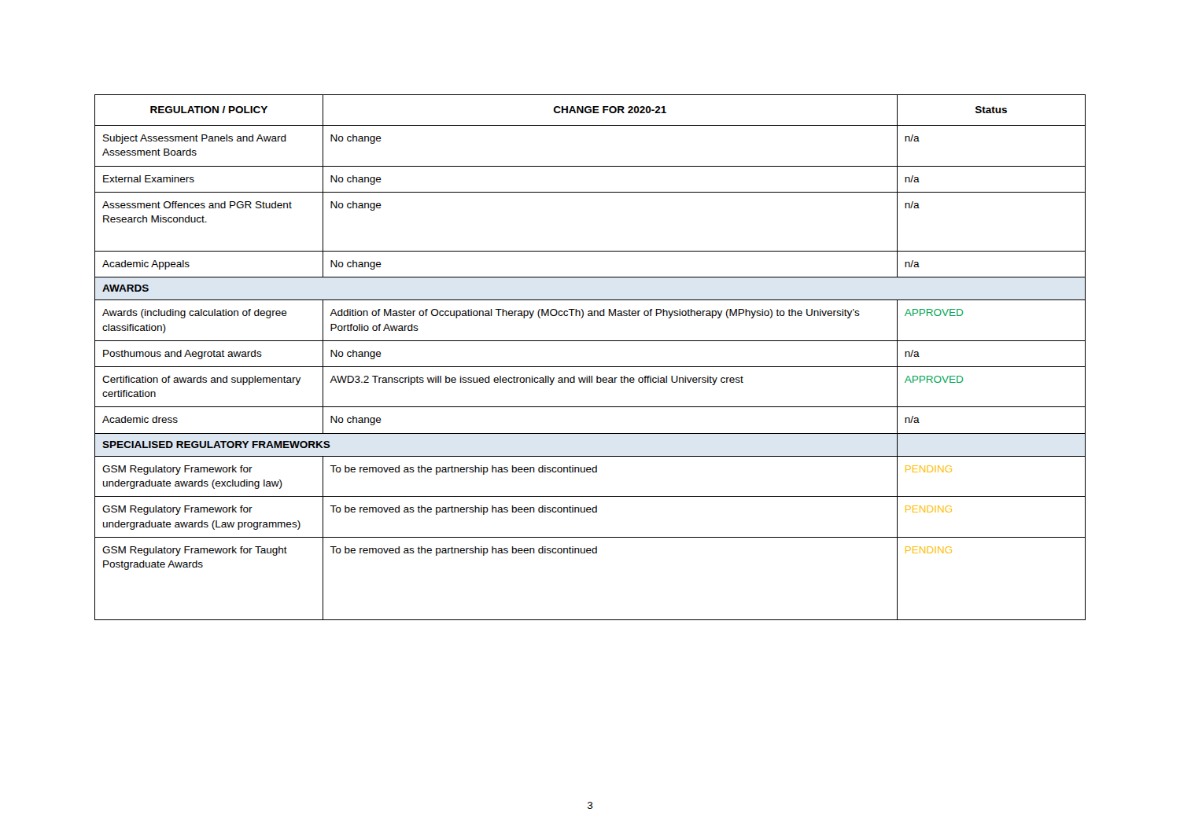| REGULATION / POLICY | CHANGE FOR 2020-21 | Status |
| --- | --- | --- |
| Subject Assessment Panels and Award Assessment Boards | No change | n/a |
| External Examiners | No change | n/a |
| Assessment Offences and PGR Student Research Misconduct. | No change | n/a |
| Academic Appeals | No change | n/a |
| AWARDS |
| Awards (including calculation of degree classification) | Addition of Master of Occupational Therapy (MOccTh) and Master of Physiotherapy (MPhysio) to the University’s Portfolio of Awards | APPROVED |
| Posthumous and Aegrotat awards | No change | n/a |
| Certification of awards and supplementary certification | AWD3.2 Transcripts will be issued electronically and will bear the official University crest | APPROVED |
| Academic dress | No change | n/a |
| SPECIALISED REGULATORY FRAMEWORKS | |
| GSM Regulatory Framework for undergraduate awards (excluding law) | To be removed as the partnership has been discontinued | PENDING |
| GSM Regulatory Framework for undergraduate awards (Law programmes) | To be removed as the partnership has been discontinued | PENDING |
| GSM Regulatory Framework for Taught Postgraduate Awards | To be removed as the partnership has been discontinued | PENDING |
3